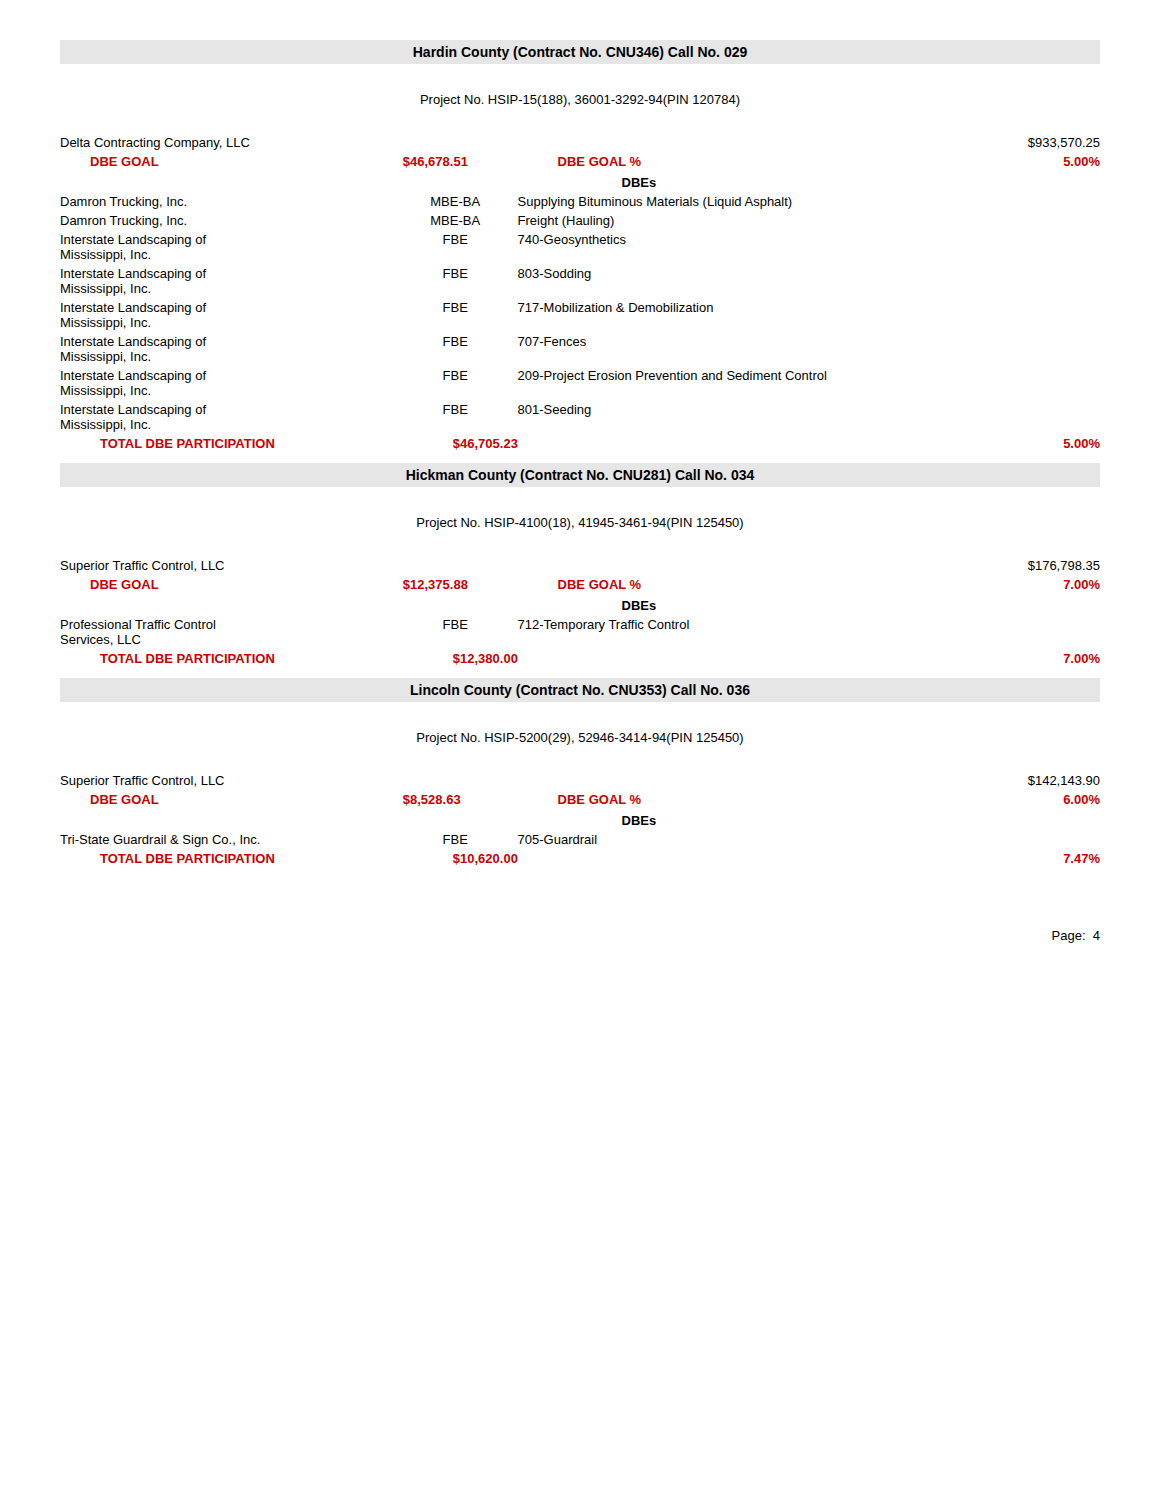Hardin County (Contract No. CNU346) Call No. 029
Project No. HSIP-15(188), 36001-3292-94(PIN 120784)
| Delta Contracting Company, LLC | $933,570.25 |
| DBE GOAL | $46,678.51 | DBE GOAL % | 5.00% |
| | DBEs | |
| Damron Trucking, Inc. | MBE-BA | Supplying Bituminous Materials (Liquid Asphalt) |
| Damron Trucking, Inc. | MBE-BA | Freight (Hauling) |
| Interstate Landscaping of Mississippi, Inc. | FBE | 740-Geosynthetics |
| Interstate Landscaping of Mississippi, Inc. | FBE | 803-Sodding |
| Interstate Landscaping of Mississippi, Inc. | FBE | 717-Mobilization & Demobilization |
| Interstate Landscaping of Mississippi, Inc. | FBE | 707-Fences |
| Interstate Landscaping of Mississippi, Inc. | FBE | 209-Project Erosion Prevention and Sediment Control |
| Interstate Landscaping of Mississippi, Inc. | FBE | 801-Seeding |
| TOTAL DBE PARTICIPATION | $46,705.23 | 5.00% |
Hickman County (Contract No. CNU281) Call No. 034
Project No. HSIP-4100(18), 41945-3461-94(PIN 125450)
| Superior Traffic Control, LLC | $176,798.35 |
| DBE GOAL | $12,375.88 | DBE GOAL % | 7.00% |
| | DBEs | |
| Professional Traffic Control Services, LLC | FBE | 712-Temporary Traffic Control |
| TOTAL DBE PARTICIPATION | $12,380.00 | 7.00% |
Lincoln County (Contract No. CNU353) Call No. 036
Project No. HSIP-5200(29), 52946-3414-94(PIN 125450)
| Superior Traffic Control, LLC | $142,143.90 |
| DBE GOAL | $8,528.63 | DBE GOAL % | 6.00% |
| | DBEs | |
| Tri-State Guardrail & Sign Co., Inc. | FBE | 705-Guardrail |
| TOTAL DBE PARTICIPATION | $10,620.00 | 7.47% |
Page: 4